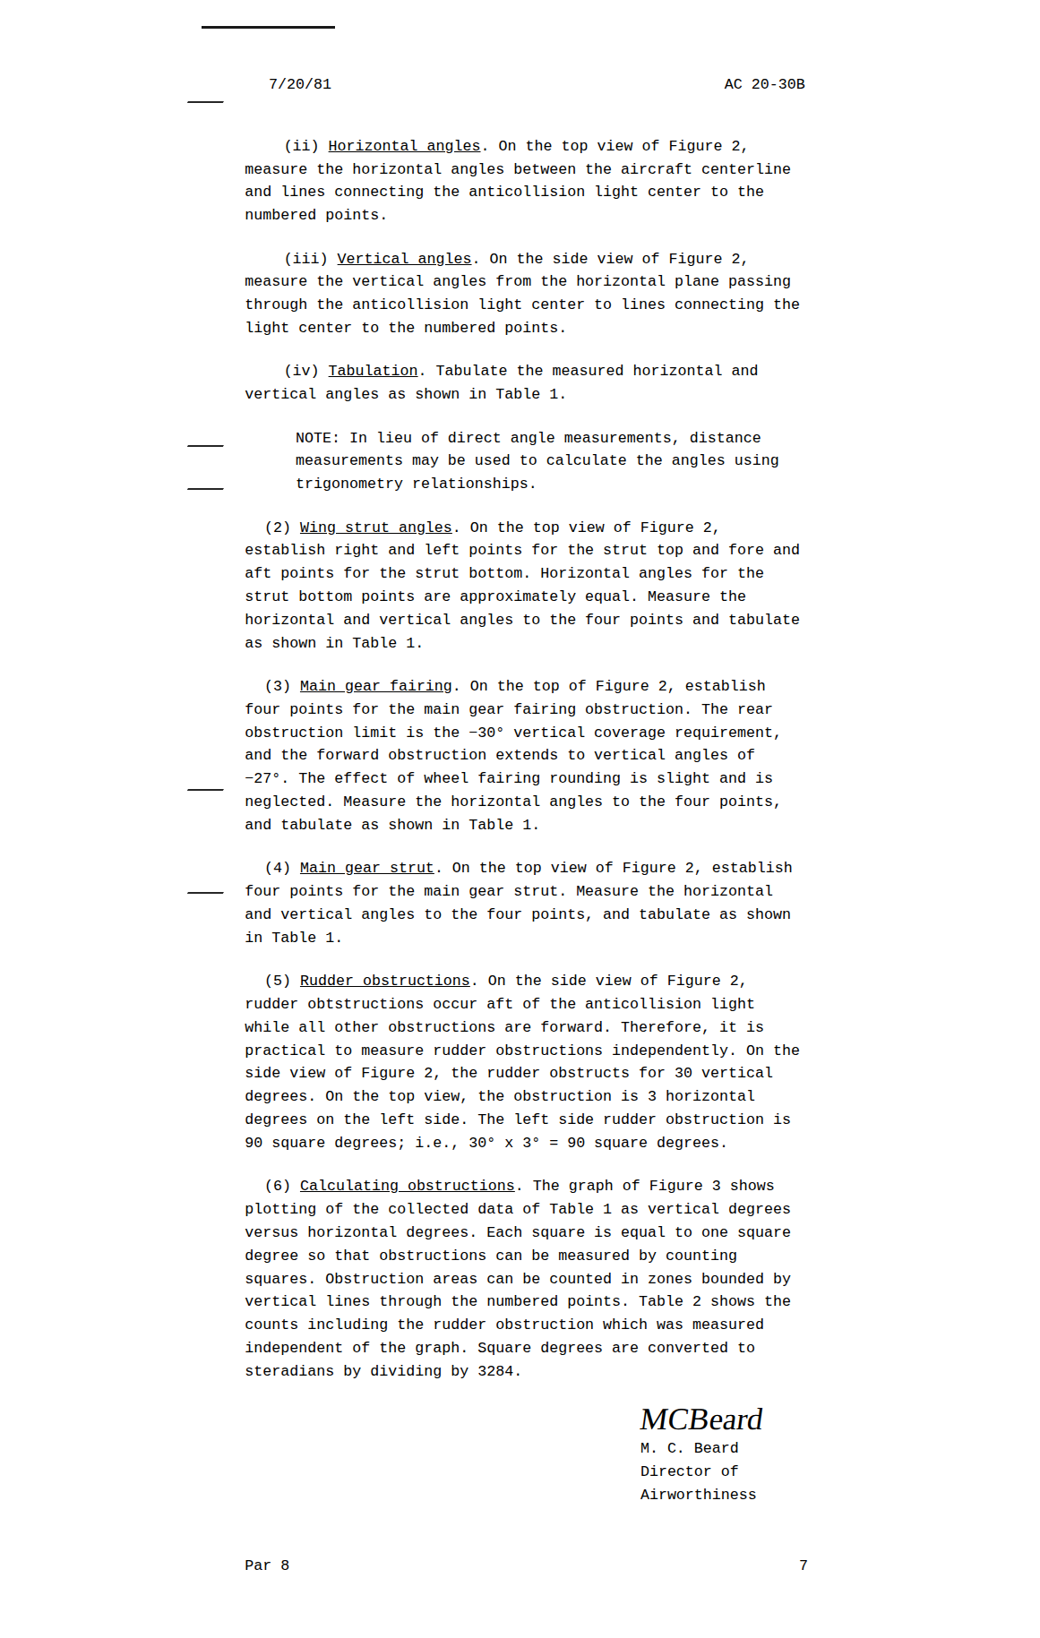7/20/81 AC 20-30B
(ii) Horizontal angles. On the top view of Figure 2, measure the horizontal angles between the aircraft centerline and lines connecting the anticollision light center to the numbered points.
(iii) Vertical angles. On the side view of Figure 2, measure the vertical angles from the horizontal plane passing through the anticollision light center to lines connecting the light center to the numbered points.
(iv) Tabulation. Tabulate the measured horizontal and vertical angles as shown in Table 1.
NOTE: In lieu of direct angle measurements, distance measurements may be used to calculate the angles using trigonometry relationships.
(2) Wing strut angles. On the top view of Figure 2, establish right and left points for the strut top and fore and aft points for the strut bottom. Horizontal angles for the strut bottom points are approximately equal. Measure the horizontal and vertical angles to the four points and tabulate as shown in Table 1.
(3) Main gear fairing. On the top of Figure 2, establish four points for the main gear fairing obstruction. The rear obstruction limit is the −30° vertical coverage requirement, and the forward obstruction extends to vertical angles of −27°. The effect of wheel fairing rounding is slight and is neglected. Measure the horizontal angles to the four points, and tabulate as shown in Table 1.
(4) Main gear strut. On the top view of Figure 2, establish four points for the main gear strut. Measure the horizontal and vertical angles to the four points, and tabulate as shown in Table 1.
(5) Rudder obstructions. On the side view of Figure 2, rudder obtstructions occur aft of the anticollision light while all other obstructions are forward. Therefore, it is practical to measure rudder obstructions independently. On the side view of Figure 2, the rudder obstructs for 30 vertical degrees. On the top view, the obstruction is 3 horizontal degrees on the left side. The left side rudder obstruction is 90 square degrees; i.e., 30° x 3° = 90 square degrees.
(6) Calculating obstructions. The graph of Figure 3 shows plotting of the collected data of Table 1 as vertical degrees versus horizontal degrees. Each square is equal to one square degree so that obstructions can be measured by counting squares. Obstruction areas can be counted in zones bounded by vertical lines through the numbered points. Table 2 shows the counts including the rudder obstruction which was measured independent of the graph. Square degrees are converted to steradians by dividing by 3284.
MCBeard
M. C. Beard
Director of Airworthiness
Par 8 7